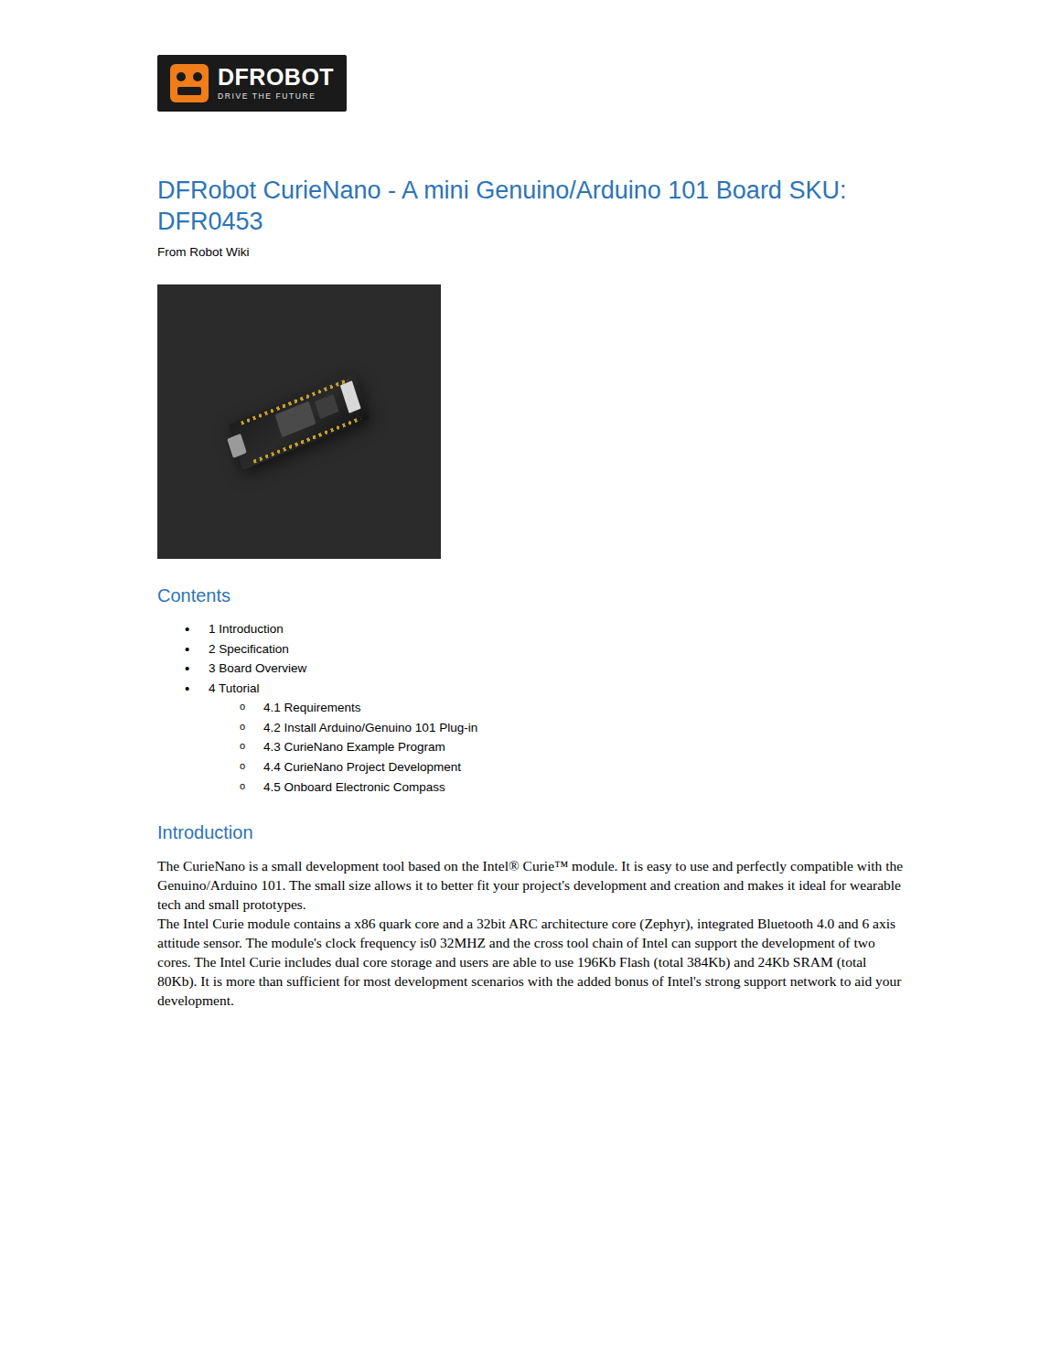DFROBOT
DRIVE THE FUTURE
DFRobot CurieNano - A mini Genuino/Arduino 101 Board SKU: DFR0453
From Robot Wiki
Contents
1 Introduction
2 Specification
3 Board Overview
4 Tutorial
4.1 Requirements
4.2 Install Arduino/Genuino 101 Plug-in
4.3 CurieNano Example Program
4.4 CurieNano Project Development
4.5 Onboard Electronic Compass
Introduction
The CurieNano is a small development tool based on the Intel® Curie™ module. It is easy to use and perfectly compatible with the Genuino/Arduino 101. The small size allows it to better fit your project's development and creation and makes it ideal for wearable tech and small prototypes.
The Intel Curie module contains a x86 quark core and a 32bit ARC architecture core (Zephyr), integrated Bluetooth 4.0 and 6 axis attitude sensor. The module's clock frequency is0 32MHZ and the cross tool chain of Intel can support the development of two cores. The Intel Curie includes dual core storage and users are able to use 196Kb Flash (total 384Kb) and 24Kb SRAM (total 80Kb). It is more than sufficient for most development scenarios with the added bonus of Intel's strong support network to aid your development.